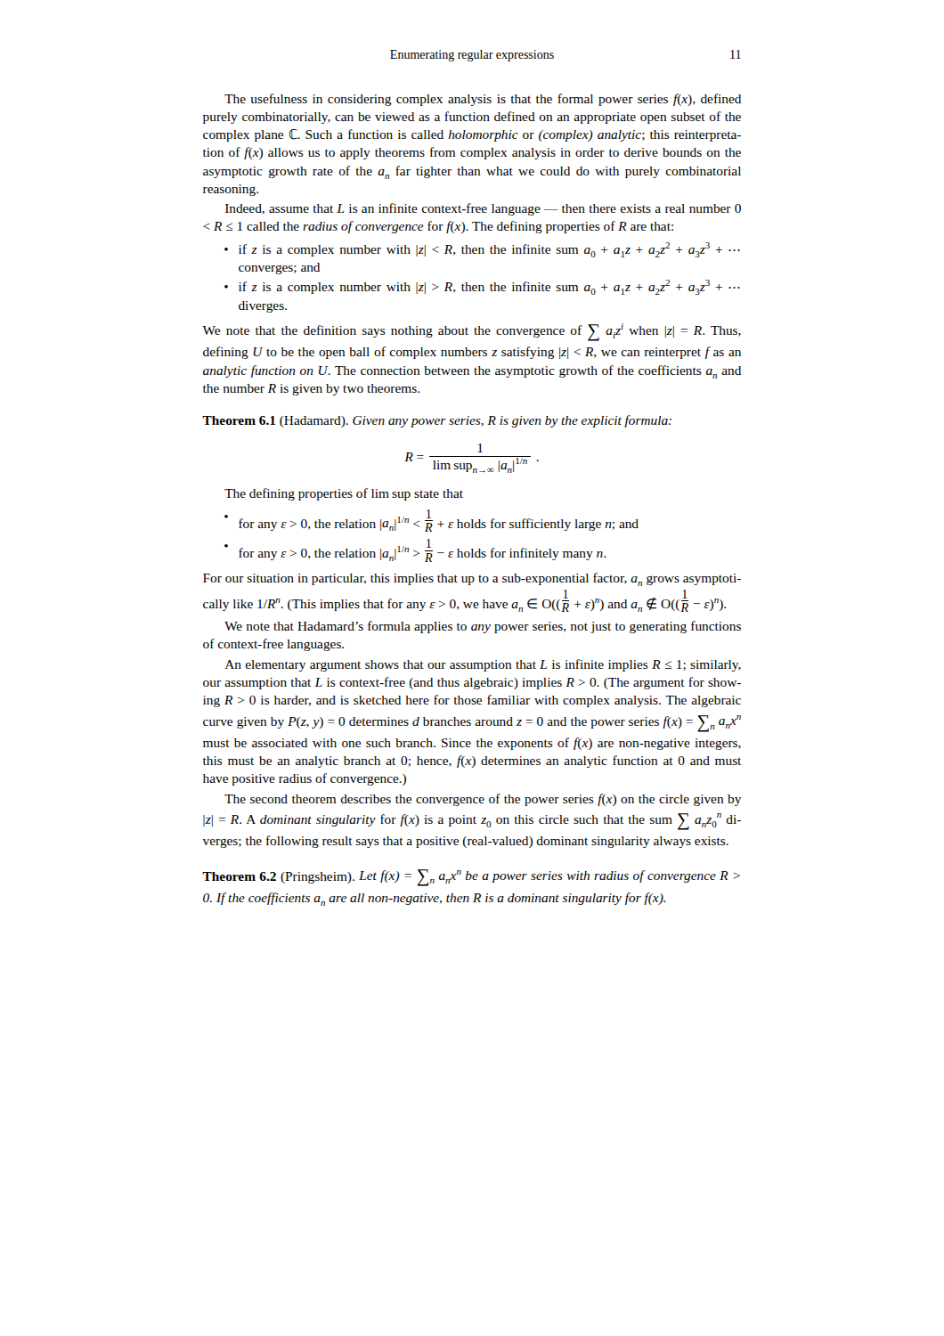Enumerating regular expressions 11
The usefulness in considering complex analysis is that the formal power series f(x), defined purely combinatorially, can be viewed as a function defined on an appropriate open subset of the complex plane ℂ. Such a function is called holomorphic or (complex) analytic; this reinterpretation of f(x) allows us to apply theorems from complex analysis in order to derive bounds on the asymptotic growth rate of the an far tighter than what we could do with purely combinatorial reasoning.
Indeed, assume that L is an infinite context-free language — then there exists a real number 0 < R ≤ 1 called the radius of convergence for f(x). The defining properties of R are that:
if z is a complex number with |z| < R, then the infinite sum a0 + a1z + a2z2 + a3z3 + ⋯ converges; and
if z is a complex number with |z| > R, then the infinite sum a0 + a1z + a2z2 + a3z3 + ⋯ diverges.
We note that the definition says nothing about the convergence of ∑ aizi when |z| = R. Thus, defining U to be the open ball of complex numbers z satisfying |z| < R, we can reinterpret f as an analytic function on U. The connection between the asymptotic growth of the coefficients an and the number R is given by two theorems.
Theorem 6.1 (Hadamard). Given any power series, R is given by the explicit formula:
R = 1 lim supn→∞ |an|1/n .
The defining properties of lim sup state that
for any ε > 0, the relation |an|1/n < 1 R + ε holds for sufficiently large n; and
for any ε > 0, the relation |an|1/n > 1 R − ε holds for infinitely many n.
For our situation in particular, this implies that up to a sub-exponential factor, an grows asymptotically like 1/Rn. (This implies that for any ε > 0, we have an ∈ O((1 R + ε)n) and an ∉ O((1 R − ε)n).
We note that Hadamard’s formula applies to any power series, not just to generating functions of context-free languages.
An elementary argument shows that our assumption that L is infinite implies R ≤ 1; similarly, our assumption that L is context-free (and thus algebraic) implies R > 0. (The argument for showing R > 0 is harder, and is sketched here for those familiar with complex analysis. The algebraic curve given by P(z, y) = 0 determines d branches around z = 0 and the power series f(x) = ∑n anxn must be associated with one such branch. Since the exponents of f(x) are non-negative integers, this must be an analytic branch at 0; hence, f(x) determines an analytic function at 0 and must have positive radius of convergence.)
The second theorem describes the convergence of the power series f(x) on the circle given by |z| = R. A dominant singularity for f(x) is a point z0 on this circle such that the sum ∑ anz0n diverges; the following result says that a positive (real-valued) dominant singularity always exists.
Theorem 6.2 (Pringsheim). Let f(x) = ∑n anxn be a power series with radius of convergence R > 0. If the coefficients an are all non-negative, then R is a dominant singularity for f(x).